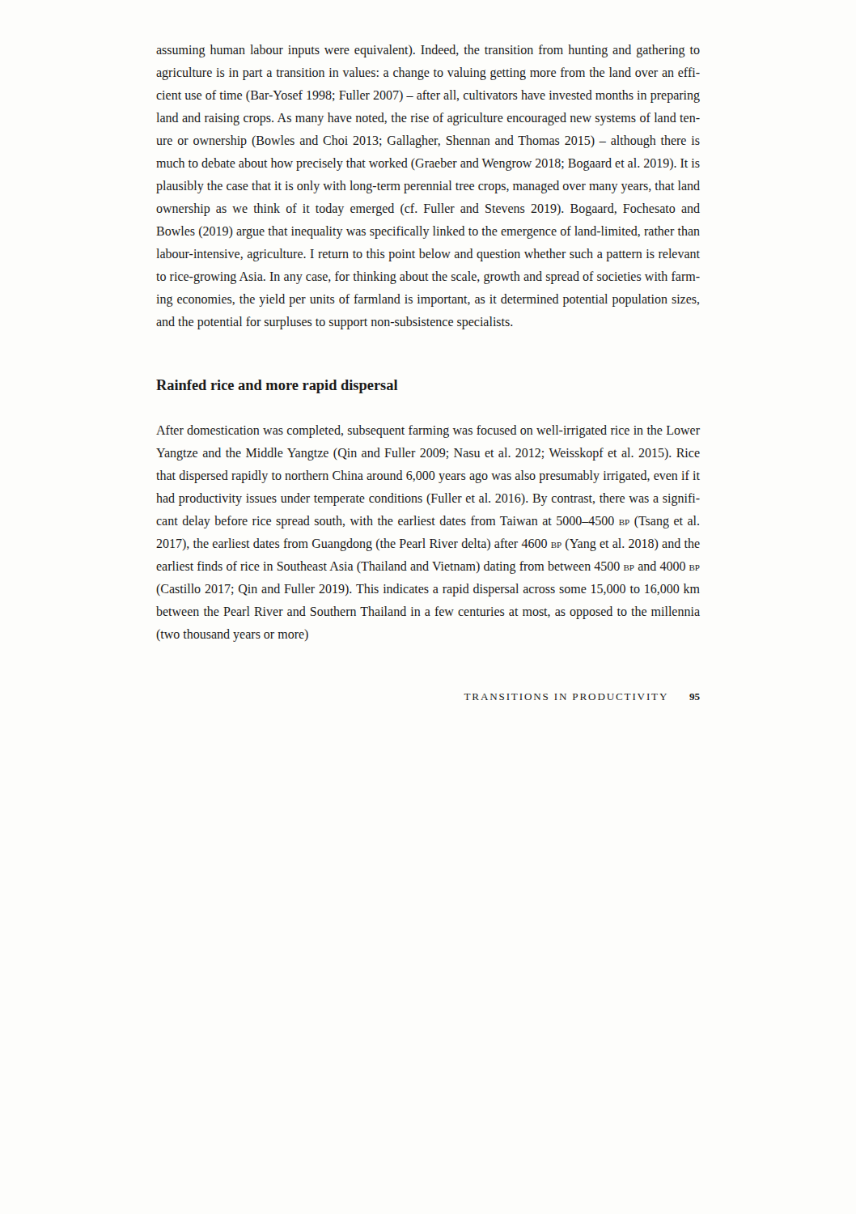assuming human labour inputs were equivalent). Indeed, the transition from hunting and gathering to agriculture is in part a transition in values: a change to valuing getting more from the land over an efficient use of time (Bar-Yosef 1998; Fuller 2007) – after all, cultivators have invested months in preparing land and raising crops. As many have noted, the rise of agriculture encouraged new systems of land tenure or ownership (Bowles and Choi 2013; Gallagher, Shennan and Thomas 2015) – although there is much to debate about how precisely that worked (Graeber and Wengrow 2018; Bogaard et al. 2019). It is plausibly the case that it is only with long-term perennial tree crops, managed over many years, that land ownership as we think of it today emerged (cf. Fuller and Stevens 2019). Bogaard, Fochesato and Bowles (2019) argue that inequality was specifically linked to the emergence of land-limited, rather than labour-intensive, agriculture. I return to this point below and question whether such a pattern is relevant to rice-growing Asia. In any case, for thinking about the scale, growth and spread of societies with farming economies, the yield per units of farmland is important, as it determined potential population sizes, and the potential for surpluses to support non-subsistence specialists.
Rainfed rice and more rapid dispersal
After domestication was completed, subsequent farming was focused on well-irrigated rice in the Lower Yangtze and the Middle Yangtze (Qin and Fuller 2009; Nasu et al. 2012; Weisskopf et al. 2015). Rice that dispersed rapidly to northern China around 6,000 years ago was also presumably irrigated, even if it had productivity issues under temperate conditions (Fuller et al. 2016). By contrast, there was a significant delay before rice spread south, with the earliest dates from Taiwan at 5000–4500 bp (Tsang et al. 2017), the earliest dates from Guangdong (the Pearl River delta) after 4600 bp (Yang et al. 2018) and the earliest finds of rice in Southeast Asia (Thailand and Vietnam) dating from between 4500 bp and 4000 bp (Castillo 2017; Qin and Fuller 2019). This indicates a rapid dispersal across some 15,000 to 16,000 km between the Pearl River and Southern Thailand in a few centuries at most, as opposed to the millennia (two thousand years or more)
Transitions in productivity 95